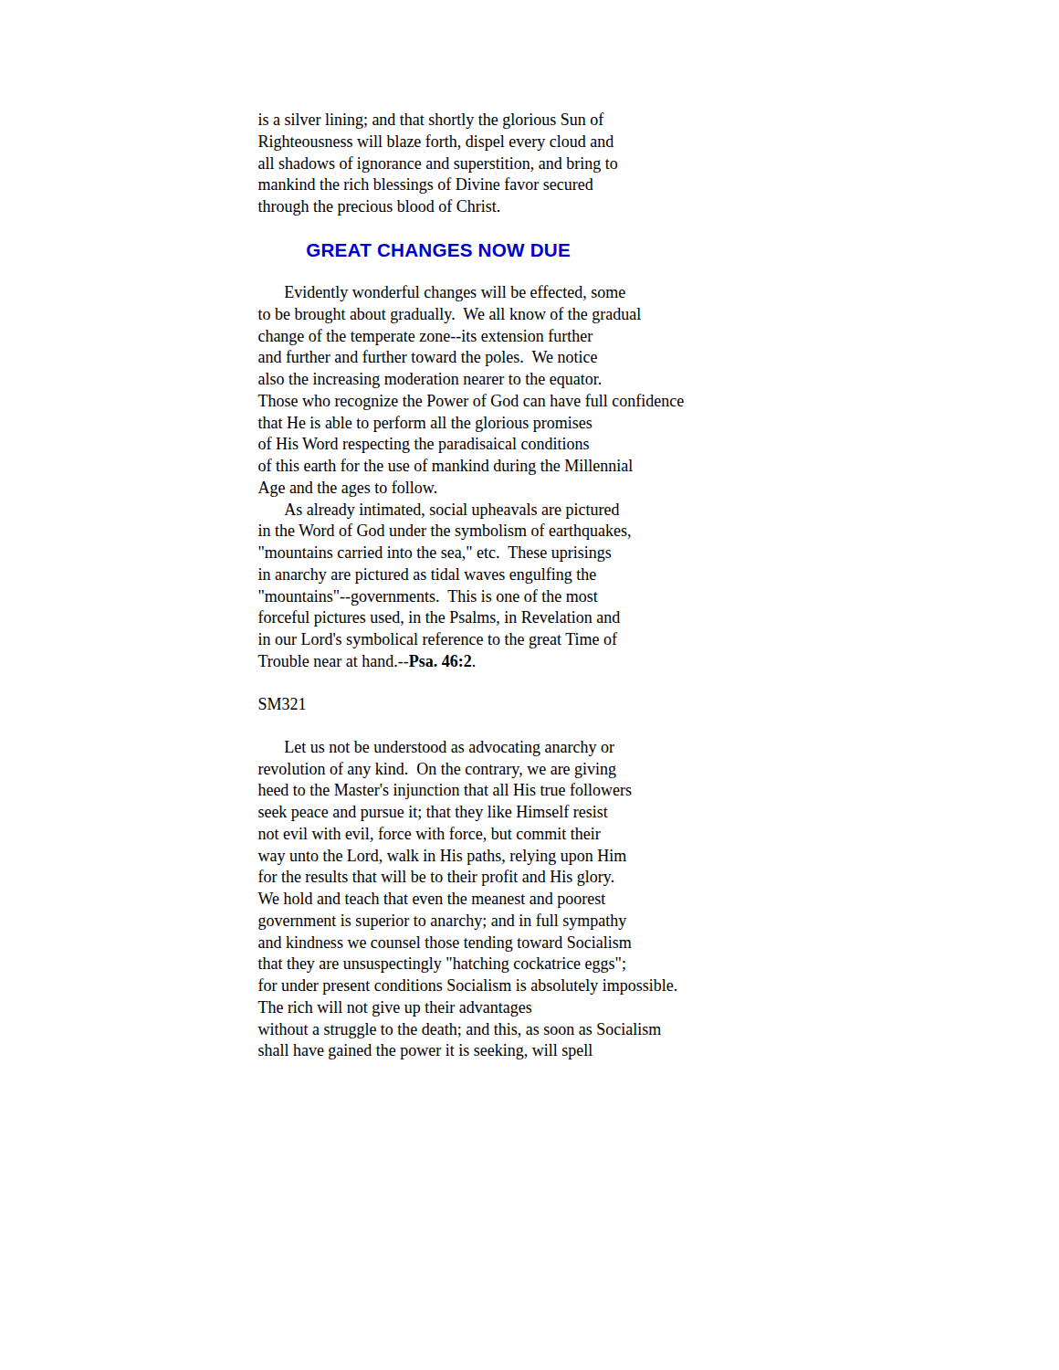is a silver lining; and that shortly the glorious Sun of
Righteousness will blaze forth, dispel every cloud and
all shadows of ignorance and superstition, and bring to
mankind the rich blessings of Divine favor secured
through the precious blood of Christ.
GREAT CHANGES NOW DUE
Evidently wonderful changes will be effected, some
to be brought about gradually. We all know of the gradual
change of the temperate zone--its extension further
and further and further toward the poles. We notice
also the increasing moderation nearer to the equator.
Those who recognize the Power of God can have full confidence
that He is able to perform all the glorious promises
of His Word respecting the paradisaical conditions
of this earth for the use of mankind during the Millennial
Age and the ages to follow.
As already intimated, social upheavals are pictured
in the Word of God under the symbolism of earthquakes,
"mountains carried into the sea," etc. These uprisings
in anarchy are pictured as tidal waves engulfing the
"mountains"--governments. This is one of the most
forceful pictures used, in the Psalms, in Revelation and
in our Lord's symbolical reference to the great Time of
Trouble near at hand.--Psa. 46:2.
SM321
Let us not be understood as advocating anarchy or
revolution of any kind. On the contrary, we are giving
heed to the Master's injunction that all His true followers
seek peace and pursue it; that they like Himself resist
not evil with evil, force with force, but commit their
way unto the Lord, walk in His paths, relying upon Him
for the results that will be to their profit and His glory.
We hold and teach that even the meanest and poorest
government is superior to anarchy; and in full sympathy
and kindness we counsel those tending toward Socialism
that they are unsuspectingly "hatching cockatrice eggs";
for under present conditions Socialism is absolutely impossible.
The rich will not give up their advantages
without a struggle to the death; and this, as soon as Socialism
shall have gained the power it is seeking, will spell